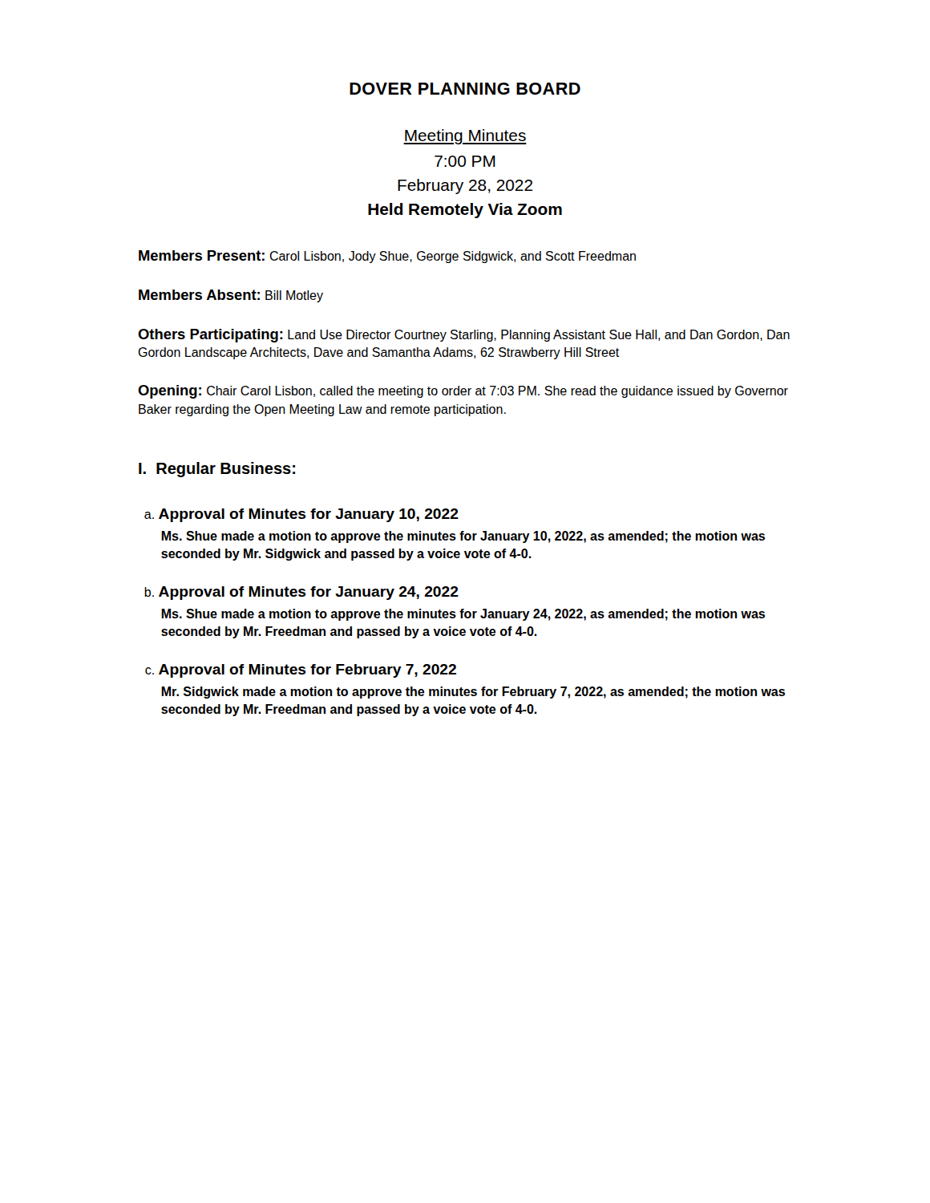DOVER PLANNING BOARD
Meeting Minutes 7:00 PM February 28, 2022 Held Remotely Via Zoom
Members Present: Carol Lisbon, Jody Shue, George Sidgwick, and Scott Freedman
Members Absent: Bill Motley
Others Participating: Land Use Director Courtney Starling, Planning Assistant Sue Hall, and Dan Gordon, Dan Gordon Landscape Architects, Dave and Samantha Adams, 62 Strawberry Hill Street
Opening: Chair Carol Lisbon, called the meeting to order at 7:03 PM. She read the guidance issued by Governor Baker regarding the Open Meeting Law and remote participation.
I. Regular Business:
Approval of Minutes for January 10, 2022 Ms. Shue made a motion to approve the minutes for January 10, 2022, as amended; the motion was seconded by Mr. Sidgwick and passed by a voice vote of 4-0.
Approval of Minutes for January 24, 2022 Ms. Shue made a motion to approve the minutes for January 24, 2022, as amended; the motion was seconded by Mr. Freedman and passed by a voice vote of 4-0.
Approval of Minutes for February 7, 2022 Mr. Sidgwick made a motion to approve the minutes for February 7, 2022, as amended; the motion was seconded by Mr. Freedman and passed by a voice vote of 4-0.